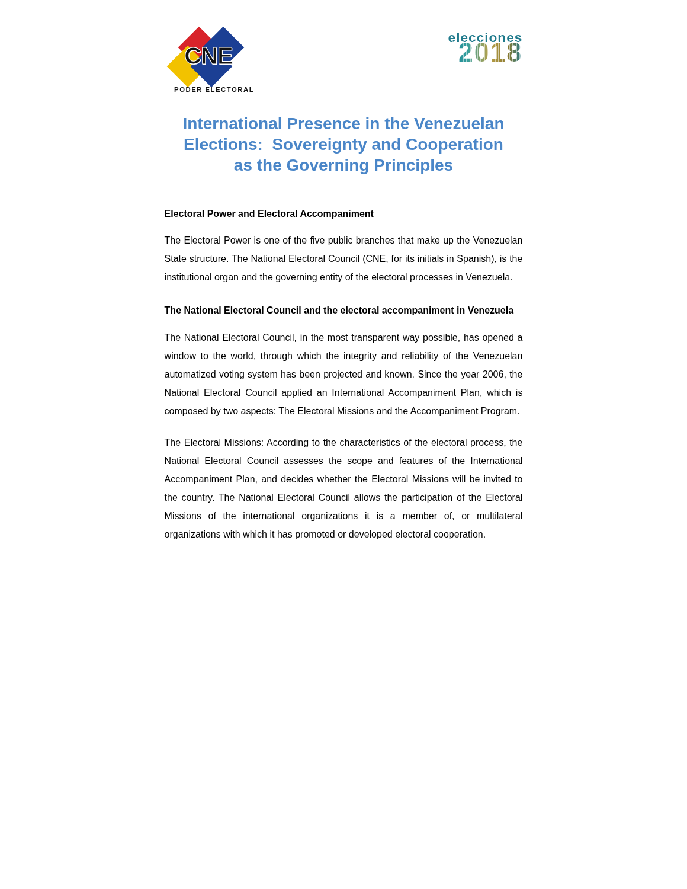CNE
PODER ELECTORAL
elecciones
2018
International Presence in the Venezuelan Elections: Sovereignty and Cooperation
as the Governing Principles
Electoral Power and Electoral Accompaniment
The Electoral Power is one of the five public branches that make up the Venezuelan State structure. The National Electoral Council (CNE, for its initials in Spanish), is the institutional organ and the governing entity of the electoral processes in Venezuela.
The National Electoral Council and the electoral accompaniment in Venezuela
The National Electoral Council, in the most transparent way possible, has opened a window to the world, through which the integrity and reliability of the Venezuelan automatized voting system has been projected and known. Since the year 2006, the National Electoral Council applied an International Accompaniment Plan, which is composed by two aspects: The Electoral Missions and the Accompaniment Program.
The Electoral Missions: According to the characteristics of the electoral process, the National Electoral Council assesses the scope and features of the International Accompaniment Plan, and decides whether the Electoral Missions will be invited to the country. The National Electoral Council allows the participation of the Electoral Missions of the international organizations it is a member of, or multilateral organizations with which it has promoted or developed electoral cooperation.